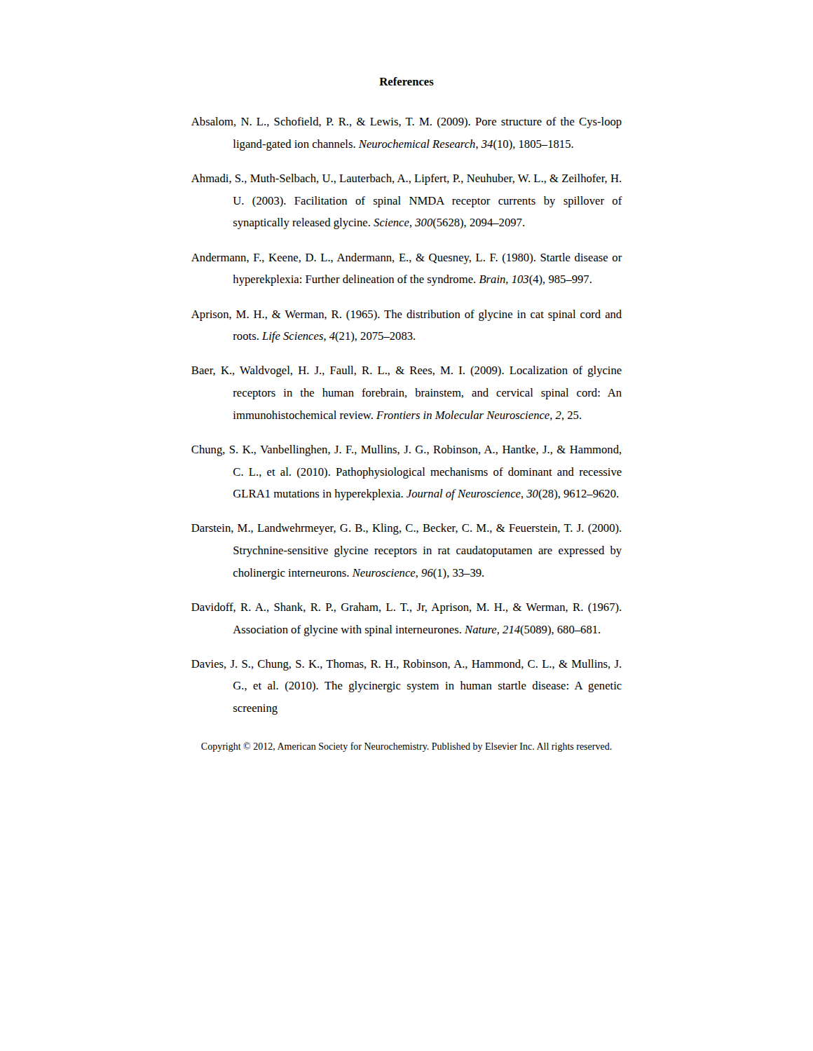References
Absalom, N. L., Schofield, P. R., & Lewis, T. M. (2009). Pore structure of the Cys-loop ligand-gated ion channels. Neurochemical Research, 34(10), 1805–1815.
Ahmadi, S., Muth-Selbach, U., Lauterbach, A., Lipfert, P., Neuhuber, W. L., & Zeilhofer, H. U. (2003). Facilitation of spinal NMDA receptor currents by spillover of synaptically released glycine. Science, 300(5628), 2094–2097.
Andermann, F., Keene, D. L., Andermann, E., & Quesney, L. F. (1980). Startle disease or hyperekplexia: Further delineation of the syndrome. Brain, 103(4), 985–997.
Aprison, M. H., & Werman, R. (1965). The distribution of glycine in cat spinal cord and roots. Life Sciences, 4(21), 2075–2083.
Baer, K., Waldvogel, H. J., Faull, R. L., & Rees, M. I. (2009). Localization of glycine receptors in the human forebrain, brainstem, and cervical spinal cord: An immunohistochemical review. Frontiers in Molecular Neuroscience, 2, 25.
Chung, S. K., Vanbellinghen, J. F., Mullins, J. G., Robinson, A., Hantke, J., & Hammond, C. L., et al. (2010). Pathophysiological mechanisms of dominant and recessive GLRA1 mutations in hyperekplexia. Journal of Neuroscience, 30(28), 9612–9620.
Darstein, M., Landwehrmeyer, G. B., Kling, C., Becker, C. M., & Feuerstein, T. J. (2000). Strychnine-sensitive glycine receptors in rat caudatoputamen are expressed by cholinergic interneurons. Neuroscience, 96(1), 33–39.
Davidoff, R. A., Shank, R. P., Graham, L. T., Jr, Aprison, M. H., & Werman, R. (1967). Association of glycine with spinal interneurones. Nature, 214(5089), 680–681.
Davies, J. S., Chung, S. K., Thomas, R. H., Robinson, A., Hammond, C. L., & Mullins, J. G., et al. (2010). The glycinergic system in human startle disease: A genetic screening
Copyright © 2012, American Society for Neurochemistry. Published by Elsevier Inc. All rights reserved.